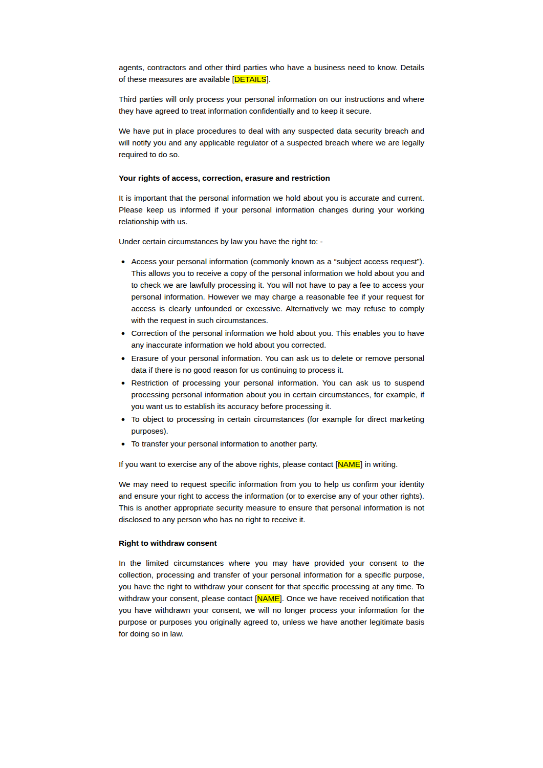agents, contractors and other third parties who have a business need to know. Details of these measures are available [DETAILS].
Third parties will only process your personal information on our instructions and where they have agreed to treat information confidentially and to keep it secure.
We have put in place procedures to deal with any suspected data security breach and will notify you and any applicable regulator of a suspected breach where we are legally required to do so.
Your rights of access, correction, erasure and restriction
It is important that the personal information we hold about you is accurate and current. Please keep us informed if your personal information changes during your working relationship with us.
Under certain circumstances by law you have the right to: -
Access your personal information (commonly known as a “subject access request”). This allows you to receive a copy of the personal information we hold about you and to check we are lawfully processing it. You will not have to pay a fee to access your personal information. However we may charge a reasonable fee if your request for access is clearly unfounded or excessive. Alternatively we may refuse to comply with the request in such circumstances.
Correction of the personal information we hold about you. This enables you to have any inaccurate information we hold about you corrected.
Erasure of your personal information. You can ask us to delete or remove personal data if there is no good reason for us continuing to process it.
Restriction of processing your personal information. You can ask us to suspend processing personal information about you in certain circumstances, for example, if you want us to establish its accuracy before processing it.
To object to processing in certain circumstances (for example for direct marketing purposes).
To transfer your personal information to another party.
If you want to exercise any of the above rights, please contact [NAME] in writing.
We may need to request specific information from you to help us confirm your identity and ensure your right to access the information (or to exercise any of your other rights). This is another appropriate security measure to ensure that personal information is not disclosed to any person who has no right to receive it.
Right to withdraw consent
In the limited circumstances where you may have provided your consent to the collection, processing and transfer of your personal information for a specific purpose, you have the right to withdraw your consent for that specific processing at any time. To withdraw your consent, please contact [NAME]. Once we have received notification that you have withdrawn your consent, we will no longer process your information for the purpose or purposes you originally agreed to, unless we have another legitimate basis for doing so in law.